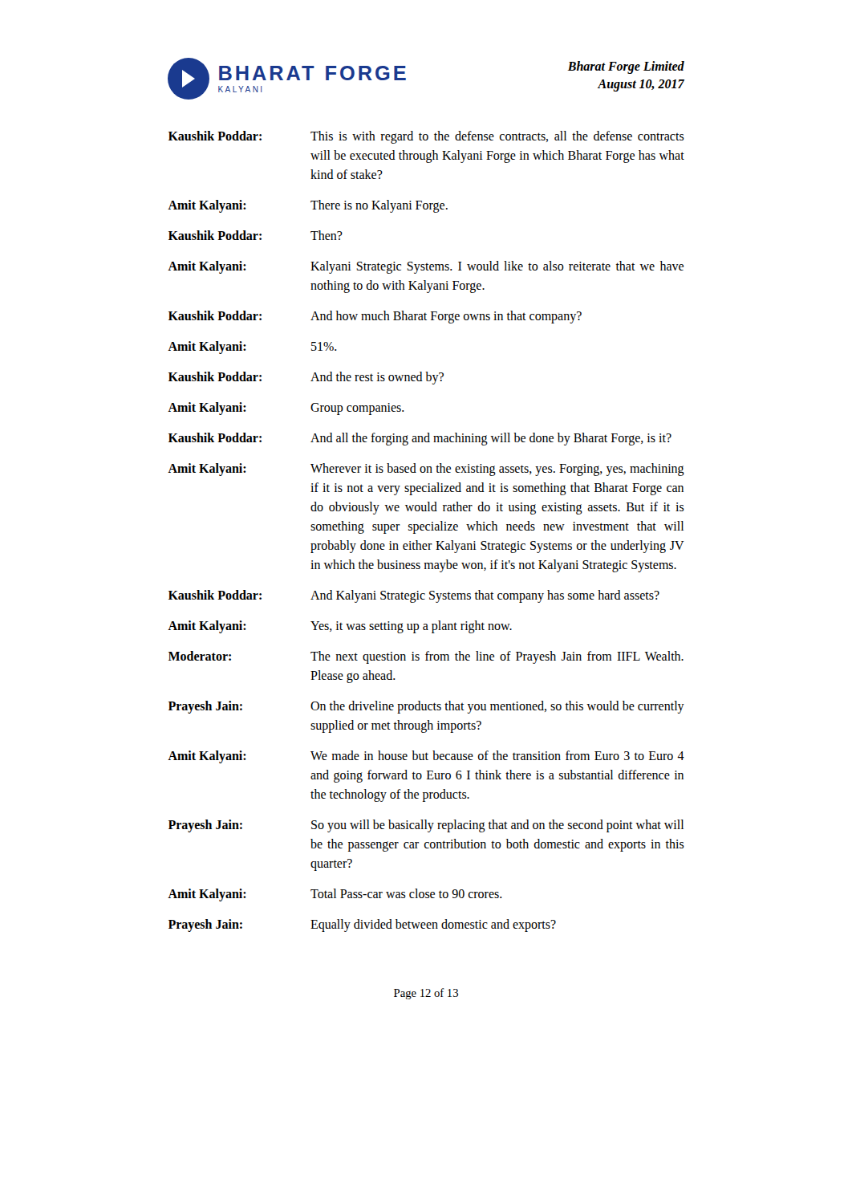BHARAT FORGE
KALYANI
Bharat Forge Limited
August 10, 2017
| Kaushik Poddar: | This is with regard to the defense contracts, all the defense contracts will be executed through Kalyani Forge in which Bharat Forge has what kind of stake? |
| Amit Kalyani: | There is no Kalyani Forge. |
| Kaushik Poddar: | Then? |
| Amit Kalyani: | Kalyani Strategic Systems. I would like to also reiterate that we have nothing to do with Kalyani Forge. |
| Kaushik Poddar: | And how much Bharat Forge owns in that company? |
| Amit Kalyani: | 51%. |
| Kaushik Poddar: | And the rest is owned by? |
| Amit Kalyani: | Group companies. |
| Kaushik Poddar: | And all the forging and machining will be done by Bharat Forge, is it? |
| Amit Kalyani: | Wherever it is based on the existing assets, yes. Forging, yes, machining if it is not a very specialized and it is something that Bharat Forge can do obviously we would rather do it using existing assets. But if it is something super specialize which needs new investment that will probably done in either Kalyani Strategic Systems or the underlying JV in which the business maybe won, if it's not Kalyani Strategic Systems. |
| Kaushik Poddar: | And Kalyani Strategic Systems that company has some hard assets? |
| Amit Kalyani: | Yes, it was setting up a plant right now. |
| Moderator: | The next question is from the line of Prayesh Jain from IIFL Wealth. Please go ahead. |
| Prayesh Jain: | On the driveline products that you mentioned, so this would be currently supplied or met through imports? |
| Amit Kalyani: | We made in house but because of the transition from Euro 3 to Euro 4 and going forward to Euro 6 I think there is a substantial difference in the technology of the products. |
| Prayesh Jain: | So you will be basically replacing that and on the second point what will be the passenger car contribution to both domestic and exports in this quarter? |
| Amit Kalyani: | Total Pass-car was close to 90 crores. |
| Prayesh Jain: | Equally divided between domestic and exports? |
Page 12 of 13